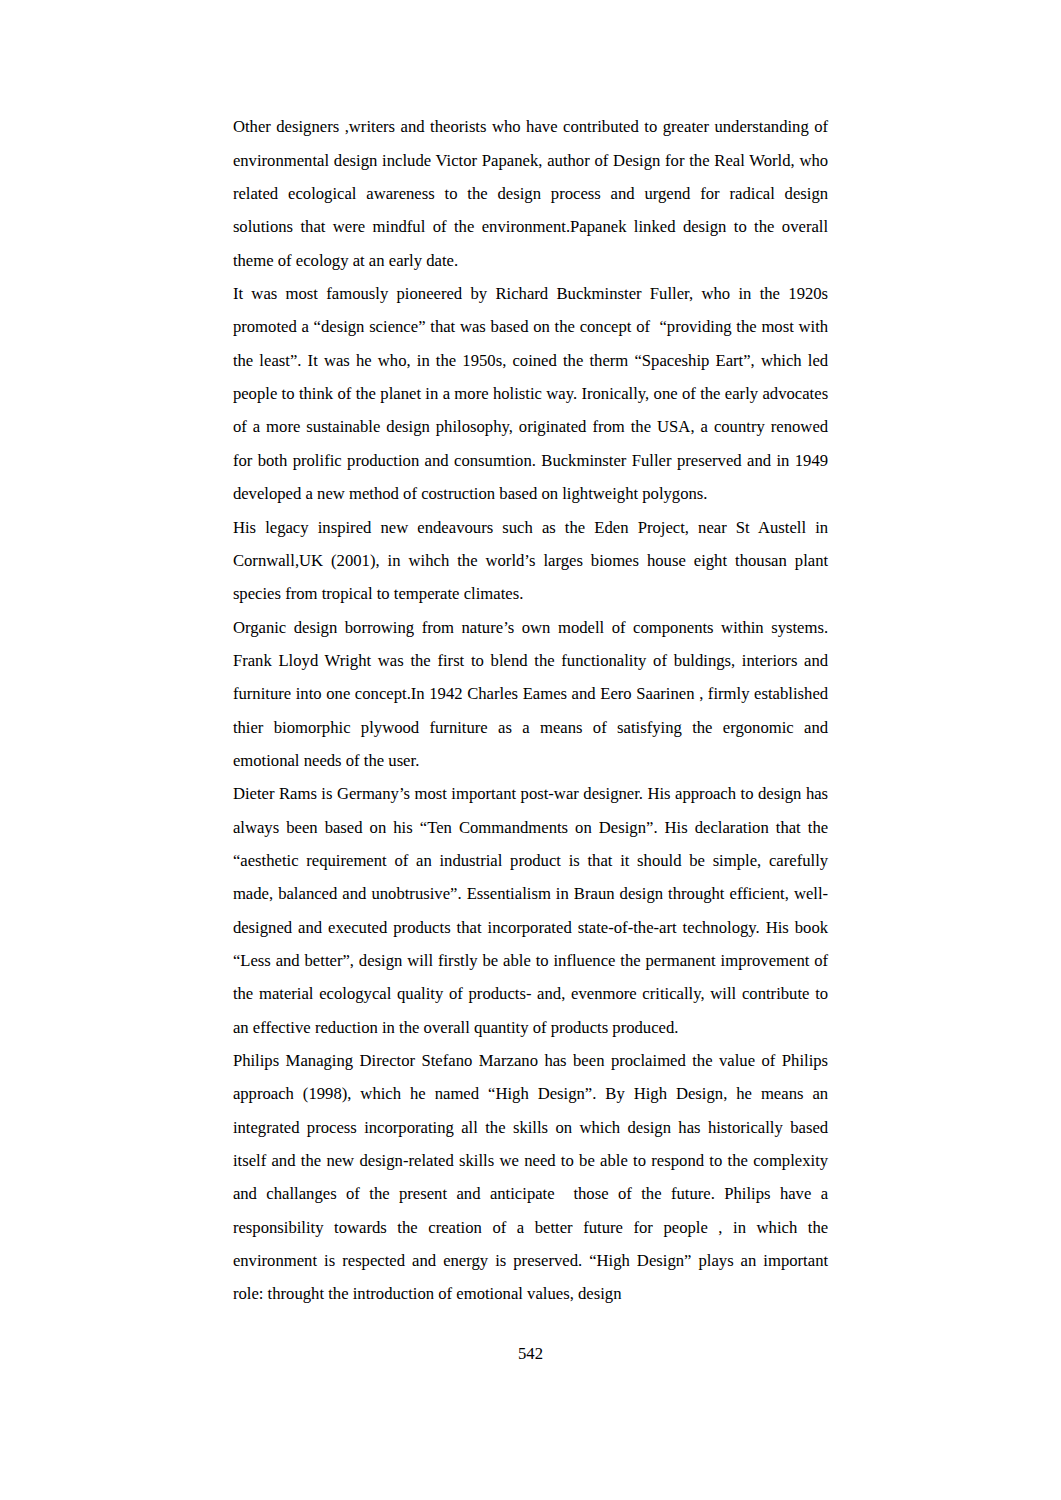Other designers ,writers and theorists who have contributed to greater understanding of environmental design include Victor Papanek, author of Design for the Real World, who related ecological awareness to the design process and urgend for radical design solutions that were mindful of the environment.Papanek linked design to the overall theme of ecology at an early date.
It was most famously pioneered by Richard Buckminster Fuller, who in the 1920s promoted a “design science” that was based on the concept of “providing the most with the least”. It was he who, in the 1950s, coined the therm “Spaceship Eart”, which led people to think of the planet in a more holistic way. Ironically, one of the early advocates of a more sustainable design philosophy, originated from the USA, a country renowed for both prolific production and consumtion. Buckminster Fuller preserved and in 1949 developed a new method of costruction based on lightweight polygons.
His legacy inspired new endeavours such as the Eden Project, near St Austell in Cornwall,UK (2001), in wihch the world’s larges biomes house eight thousan plant species from tropical to temperate climates.
Organic design borrowing from nature’s own modell of components within systems. Frank Lloyd Wright was the first to blend the functionality of buldings, interiors and furniture into one concept.In 1942 Charles Eames and Eero Saarinen , firmly established thier biomorphic plywood furniture as a means of satisfying the ergonomic and emotional needs of the user.
Dieter Rams is Germany’s most important post-war designer. His approach to design has always been based on his “Ten Commandments on Design”. His declaration that the “aesthetic requirement of an industrial product is that it should be simple, carefully made, balanced and unobtrusive”. Essentialism in Braun design throught efficient, well-designed and executed products that incorporated state-of-the-art technology. His book “Less and better”, design will firstly be able to influence the permanent improvement of the material ecologycal quality of products- and, evenmore critically, will contribute to an effective reduction in the overall quantity of products produced.
Philips Managing Director Stefano Marzano has been proclaimed the value of Philips approach (1998), which he named “High Design”. By High Design, he means an integrated process incorporating all the skills on which design has historically based itself and the new design-related skills we need to be able to respond to the complexity and challanges of the present and anticipate those of the future. Philips have a responsibility towards the creation of a better future for people , in which the environment is respected and energy is preserved. “High Design” plays an important role: throught the introduction of emotional values, design
542